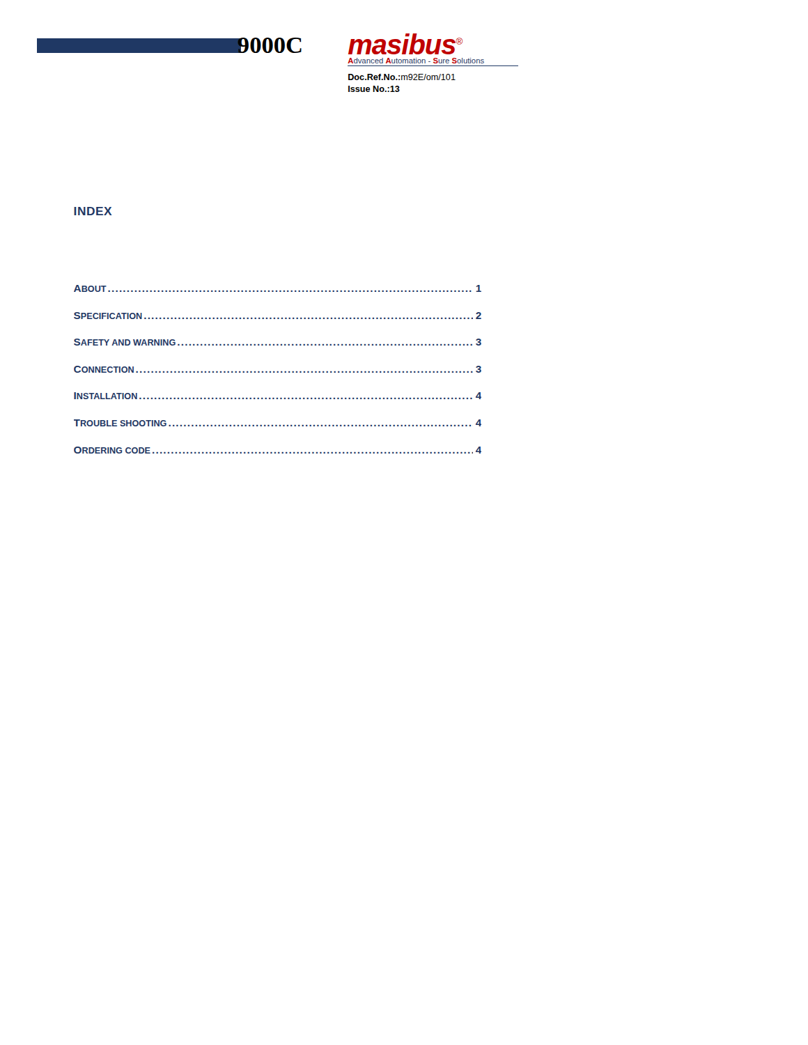9000C
masibus®
Advanced Automation - Sure Solutions
Doc.Ref.No.: m92E/om/101
Issue No.:13
INDEX
ABOUT ................................................................................................................. 1
SPECIFICATION ............................................................................................................. 2
SAFETY AND WARNING ................................................................................................. 3
CONNECTION .................................................................................................................. 3
INSTALLATION ............................................................................................................... 4
TROUBLE SHOOTING ..................................................................................................... 4
ORDERING CODE ........................................................................................................... 4